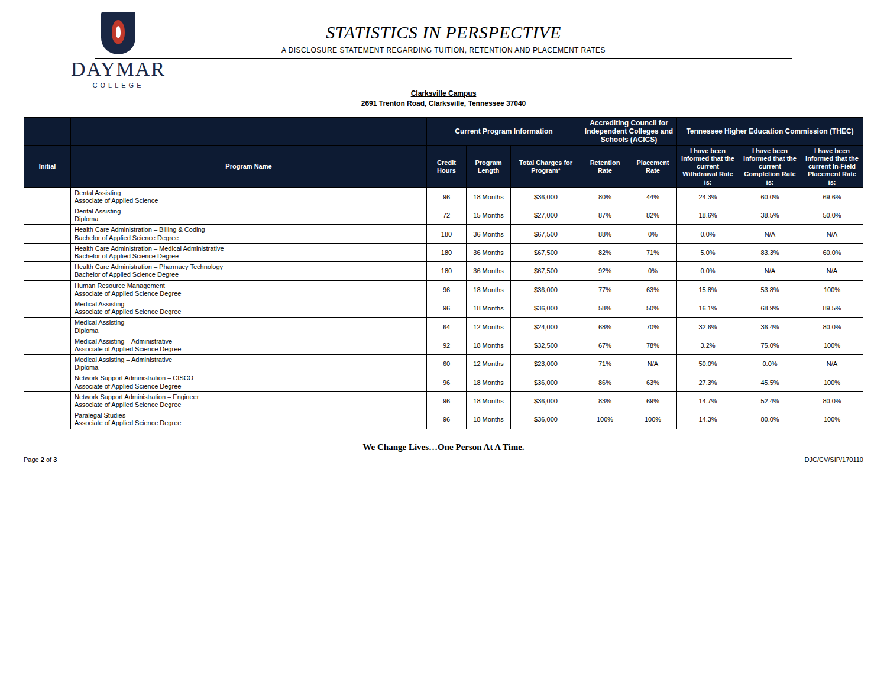DAYMAR
COLLEGE
STATISTICS IN PERSPECTIVE
A DISCLOSURE STATEMENT REGARDING TUITION, RETENTION AND PLACEMENT RATES
Clarksville Campus
2691 Trenton Road, Clarksville, Tennessee 37040
| | | Current Program Information | Accrediting Council for Independent Colleges and Schools (ACICS) | Tennessee Higher Education Commission (THEC) |
| --- | --- | --- | --- | --- |
| Initial | Program Name | Credit Hours | Program Length | Total Charges for Program* | Retention Rate | Placement Rate | I have been informed that the current Withdrawal Rate is: | I have been informed that the current Completion Rate is: | I have been informed that the current In-Field Placement Rate is: |
| | Dental Assisting Associate of Applied Science | 96 | 18 Months | $36,000 | 80% | 44% | 24.3% | 60.0% | 69.6% |
| | Dental Assisting Diploma | 72 | 15 Months | $27,000 | 87% | 82% | 18.6% | 38.5% | 50.0% |
| | Health Care Administration – Billing & Coding Bachelor of Applied Science Degree | 180 | 36 Months | $67,500 | 88% | 0% | 0.0% | N/A | N/A |
| | Health Care Administration – Medical Administrative Bachelor of Applied Science Degree | 180 | 36 Months | $67,500 | 82% | 71% | 5.0% | 83.3% | 60.0% |
| | Health Care Administration – Pharmacy Technology Bachelor of Applied Science Degree | 180 | 36 Months | $67,500 | 92% | 0% | 0.0% | N/A | N/A |
| | Human Resource Management Associate of Applied Science Degree | 96 | 18 Months | $36,000 | 77% | 63% | 15.8% | 53.8% | 100% |
| | Medical Assisting Associate of Applied Science Degree | 96 | 18 Months | $36,000 | 58% | 50% | 16.1% | 68.9% | 89.5% |
| | Medical Assisting Diploma | 64 | 12 Months | $24,000 | 68% | 70% | 32.6% | 36.4% | 80.0% |
| | Medical Assisting – Administrative Associate of Applied Science Degree | 92 | 18 Months | $32,500 | 67% | 78% | 3.2% | 75.0% | 100% |
| | Medical Assisting – Administrative Diploma | 60 | 12 Months | $23,000 | 71% | N/A | 50.0% | 0.0% | N/A |
| | Network Support Administration – CISCO Associate of Applied Science Degree | 96 | 18 Months | $36,000 | 86% | 63% | 27.3% | 45.5% | 100% |
| | Network Support Administration – Engineer Associate of Applied Science Degree | 96 | 18 Months | $36,000 | 83% | 69% | 14.7% | 52.4% | 80.0% |
| | Paralegal Studies Associate of Applied Science Degree | 96 | 18 Months | $36,000 | 100% | 100% | 14.3% | 80.0% | 100% |
We Change Lives…One Person At A Time.
Page 2 of 3
DJC/CV/SIP/170110